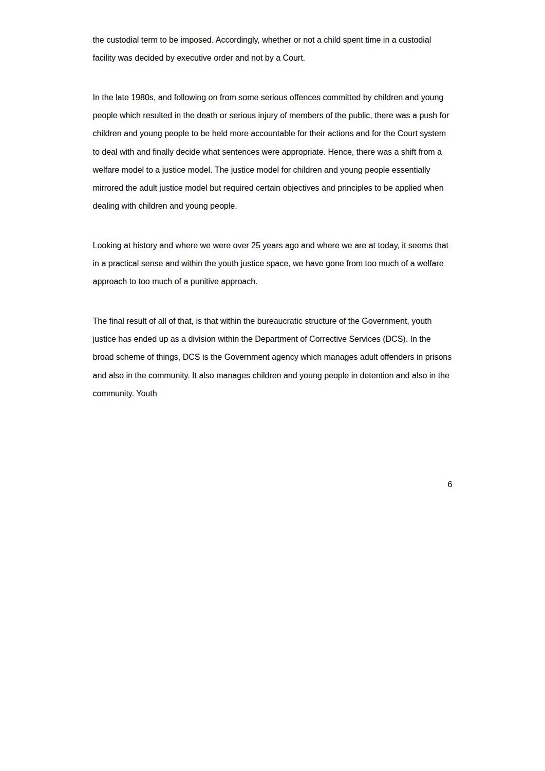the custodial term to be imposed. Accordingly, whether or not a child spent time in a custodial facility was decided by executive order and not by a Court.
In the late 1980s, and following on from some serious offences committed by children and young people which resulted in the death or serious injury of members of the public, there was a push for children and young people to be held more accountable for their actions and for the Court system to deal with and finally decide what sentences were appropriate. Hence, there was a shift from a welfare model to a justice model. The justice model for children and young people essentially mirrored the adult justice model but required certain objectives and principles to be applied when dealing with children and young people.
Looking at history and where we were over 25 years ago and where we are at today, it seems that in a practical sense and within the youth justice space, we have gone from too much of a welfare approach to too much of a punitive approach.
The final result of all of that, is that within the bureaucratic structure of the Government, youth justice has ended up as a division within the Department of Corrective Services (DCS). In the broad scheme of things, DCS is the Government agency which manages adult offenders in prisons and also in the community. It also manages children and young people in detention and also in the community. Youth
6